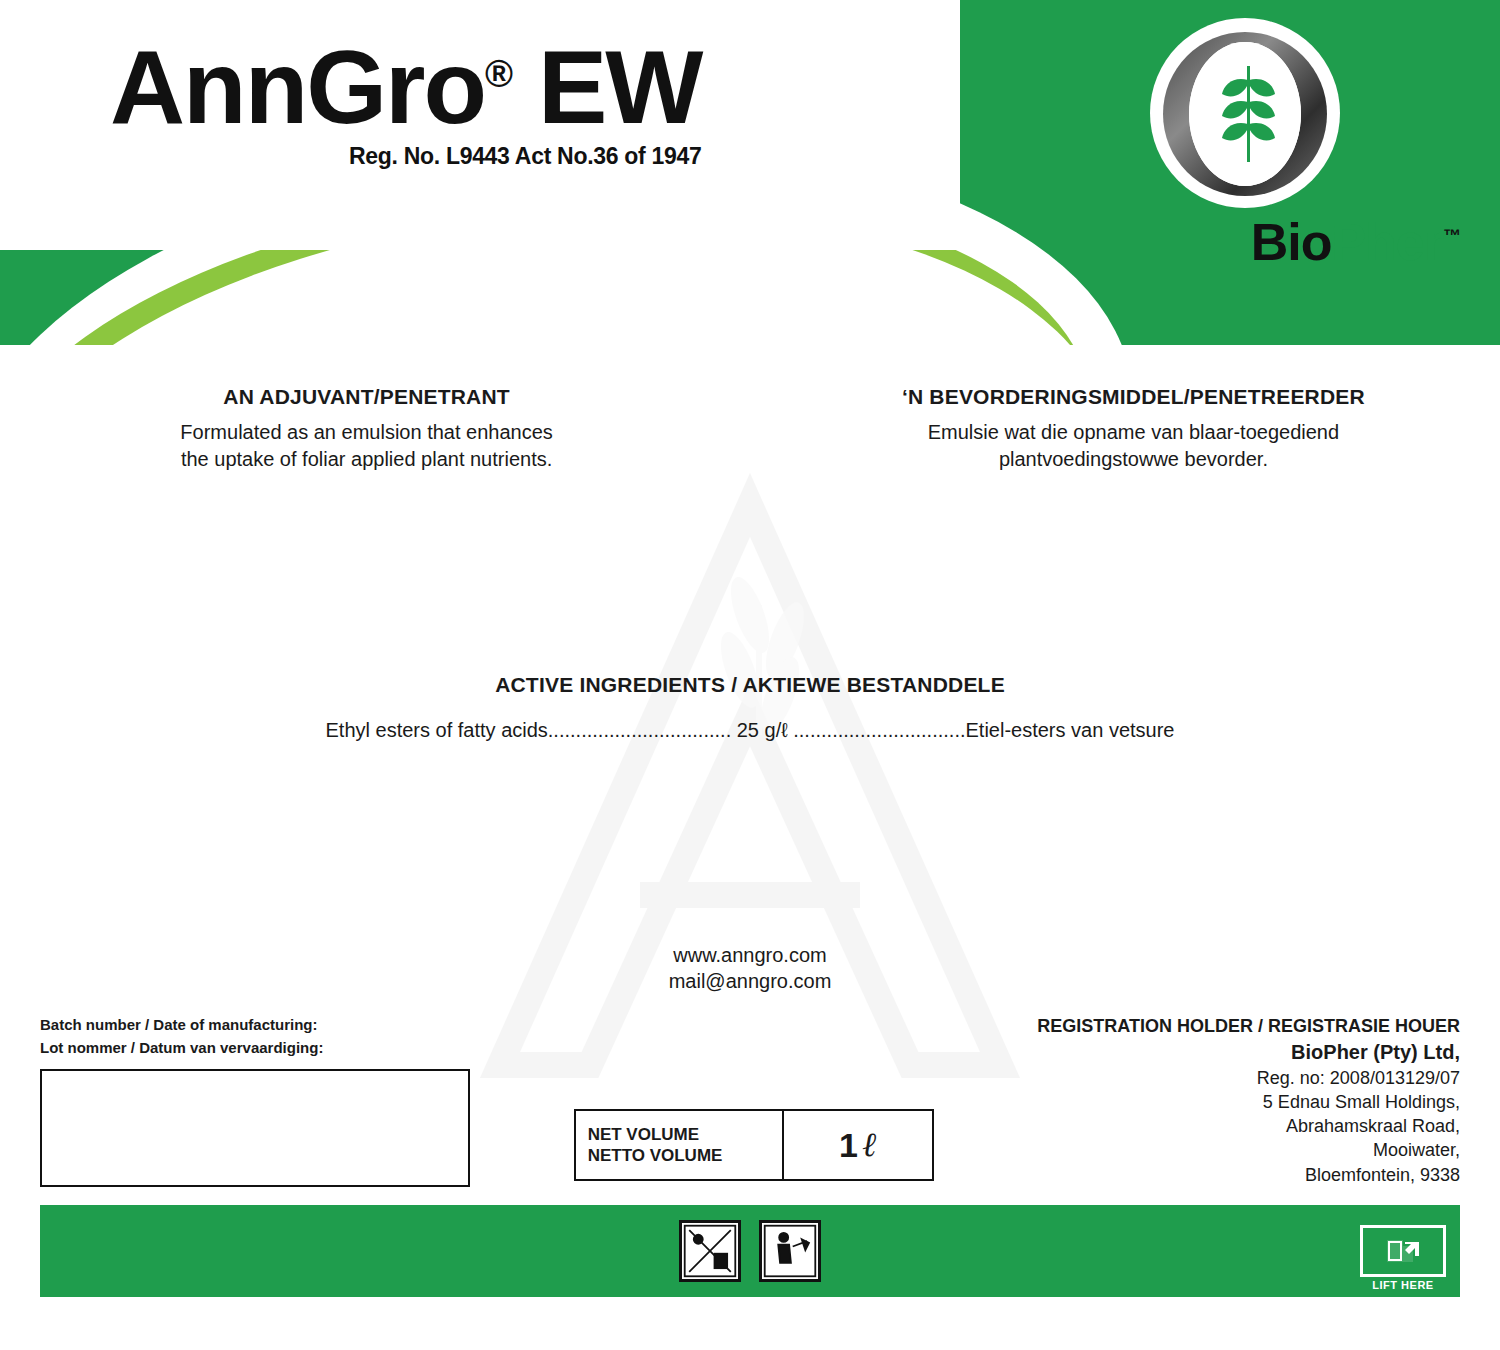AnnGro® EW
Reg. No. L9443 Act No.36 of 1947
BioPher™
AN ADJUVANT/PENETRANT
Formulated as an emulsion that enhances
the uptake of foliar applied plant nutrients.
‘N BEVORDERINGSMIDDEL/PENETREERDER
Emulsie wat die opname van blaar-toegediend
plantvoedingstowwe bevorder.
ACTIVE INGREDIENTS / AKTIEWE BESTANDDELE
Ethyl esters of fatty acids................................. 25 g/ℓ ...............................Etiel-esters van vetsure
www.anngro.com
mail@anngro.com
Batch number / Date of manufacturing:
Lot nommer / Datum van vervaardiging:
NET VOLUME NETTO VOLUME
1ℓ
REGISTRATION HOLDER / REGISTRASIE HOUER
BioPher (Pty) Ltd,
Reg. no: 2008/013129/07
5 Ednau Small Holdings,
Abrahamskraal Road,
Mooiwater,
Bloemfontein, 9338
LIFT HERE